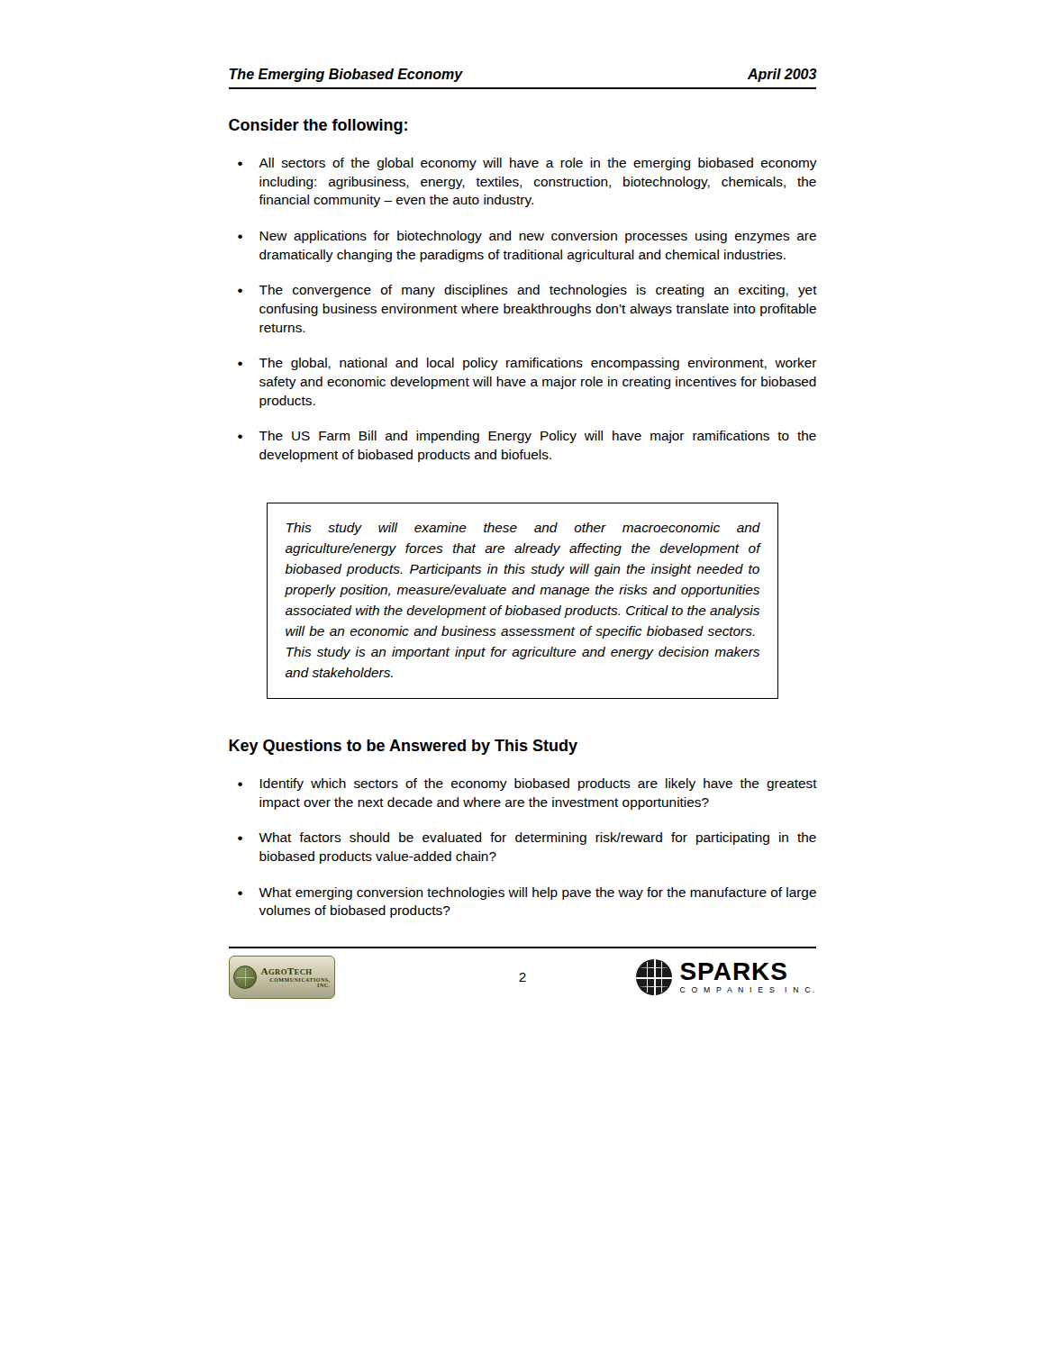The Emerging Biobased Economy April 2003
Consider the following:
All sectors of the global economy will have a role in the emerging biobased economy including: agribusiness, energy, textiles, construction, biotechnology, chemicals, the financial community – even the auto industry.
New applications for biotechnology and new conversion processes using enzymes are dramatically changing the paradigms of traditional agricultural and chemical industries.
The convergence of many disciplines and technologies is creating an exciting, yet confusing business environment where breakthroughs don’t always translate into profitable returns.
The global, national and local policy ramifications encompassing environment, worker safety and economic development will have a major role in creating incentives for biobased products.
The US Farm Bill and impending Energy Policy will have major ramifications to the development of biobased products and biofuels.
This study will examine these and other macroeconomic and agriculture/energy forces that are already affecting the development of biobased products. Participants in this study will gain the insight needed to properly position, measure/evaluate and manage the risks and opportunities associated with the development of biobased products. Critical to the analysis will be an economic and business assessment of specific biobased sectors. This study is an important input for agriculture and energy decision makers and stakeholders.
Key Questions to be Answered by This Study
Identify which sectors of the economy biobased products are likely have the greatest impact over the next decade and where are the investment opportunities?
What factors should be evaluated for determining risk/reward for participating in the biobased products value-added chain?
What emerging conversion technologies will help pave the way for the manufacture of large volumes of biobased products?
AGROTECH COMMUNICATIONS, INC.
2
SPARKS
C O M P A N I E S I N C.